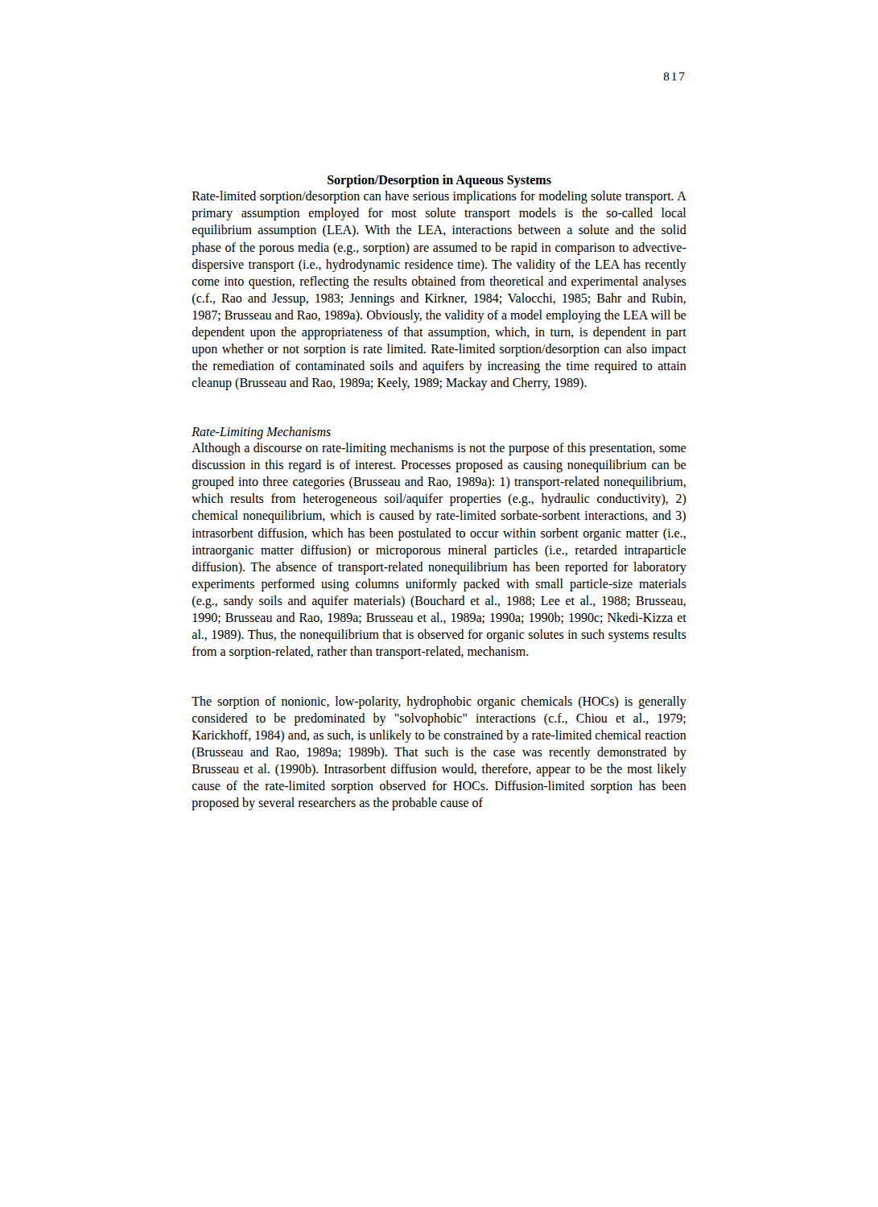817
Sorption/Desorption in Aqueous Systems
Rate-limited sorption/desorption can have serious implications for modeling solute transport. A primary assumption employed for most solute transport models is the so-called local equilibrium assumption (LEA). With the LEA, interactions between a solute and the solid phase of the porous media (e.g., sorption) are assumed to be rapid in comparison to advective-dispersive transport (i.e., hydrodynamic residence time). The validity of the LEA has recently come into question, reflecting the results obtained from theoretical and experimental analyses (c.f., Rao and Jessup, 1983; Jennings and Kirkner, 1984; Valocchi, 1985; Bahr and Rubin, 1987; Brusseau and Rao, 1989a). Obviously, the validity of a model employing the LEA will be dependent upon the appropriateness of that assumption, which, in turn, is dependent in part upon whether or not sorption is rate limited. Rate-limited sorption/desorption can also impact the remediation of contaminated soils and aquifers by increasing the time required to attain cleanup (Brusseau and Rao, 1989a; Keely, 1989; Mackay and Cherry, 1989).
Rate-Limiting Mechanisms
Although a discourse on rate-limiting mechanisms is not the purpose of this presentation, some discussion in this regard is of interest. Processes proposed as causing nonequilibrium can be grouped into three categories (Brusseau and Rao, 1989a): 1) transport-related nonequilibrium, which results from heterogeneous soil/aquifer properties (e.g., hydraulic conductivity), 2) chemical nonequilibrium, which is caused by rate-limited sorbate-sorbent interactions, and 3) intrasorbent diffusion, which has been postulated to occur within sorbent organic matter (i.e., intraorganic matter diffusion) or microporous mineral particles (i.e., retarded intraparticle diffusion). The absence of transport-related nonequilibrium has been reported for laboratory experiments performed using columns uniformly packed with small particle-size materials (e.g., sandy soils and aquifer materials) (Bouchard et al., 1988; Lee et al., 1988; Brusseau, 1990; Brusseau and Rao, 1989a; Brusseau et al., 1989a; 1990a; 1990b; 1990c; Nkedi-Kizza et al., 1989). Thus, the nonequilibrium that is observed for organic solutes in such systems results from a sorption-related, rather than transport-related, mechanism.
The sorption of nonionic, low-polarity, hydrophobic organic chemicals (HOCs) is generally considered to be predominated by "solvophobic" interactions (c.f., Chiou et al., 1979; Karickhoff, 1984) and, as such, is unlikely to be constrained by a rate-limited chemical reaction (Brusseau and Rao, 1989a; 1989b). That such is the case was recently demonstrated by Brusseau et al. (1990b). Intrasorbent diffusion would, therefore, appear to be the most likely cause of the rate-limited sorption observed for HOCs. Diffusion-limited sorption has been proposed by several researchers as the probable cause of